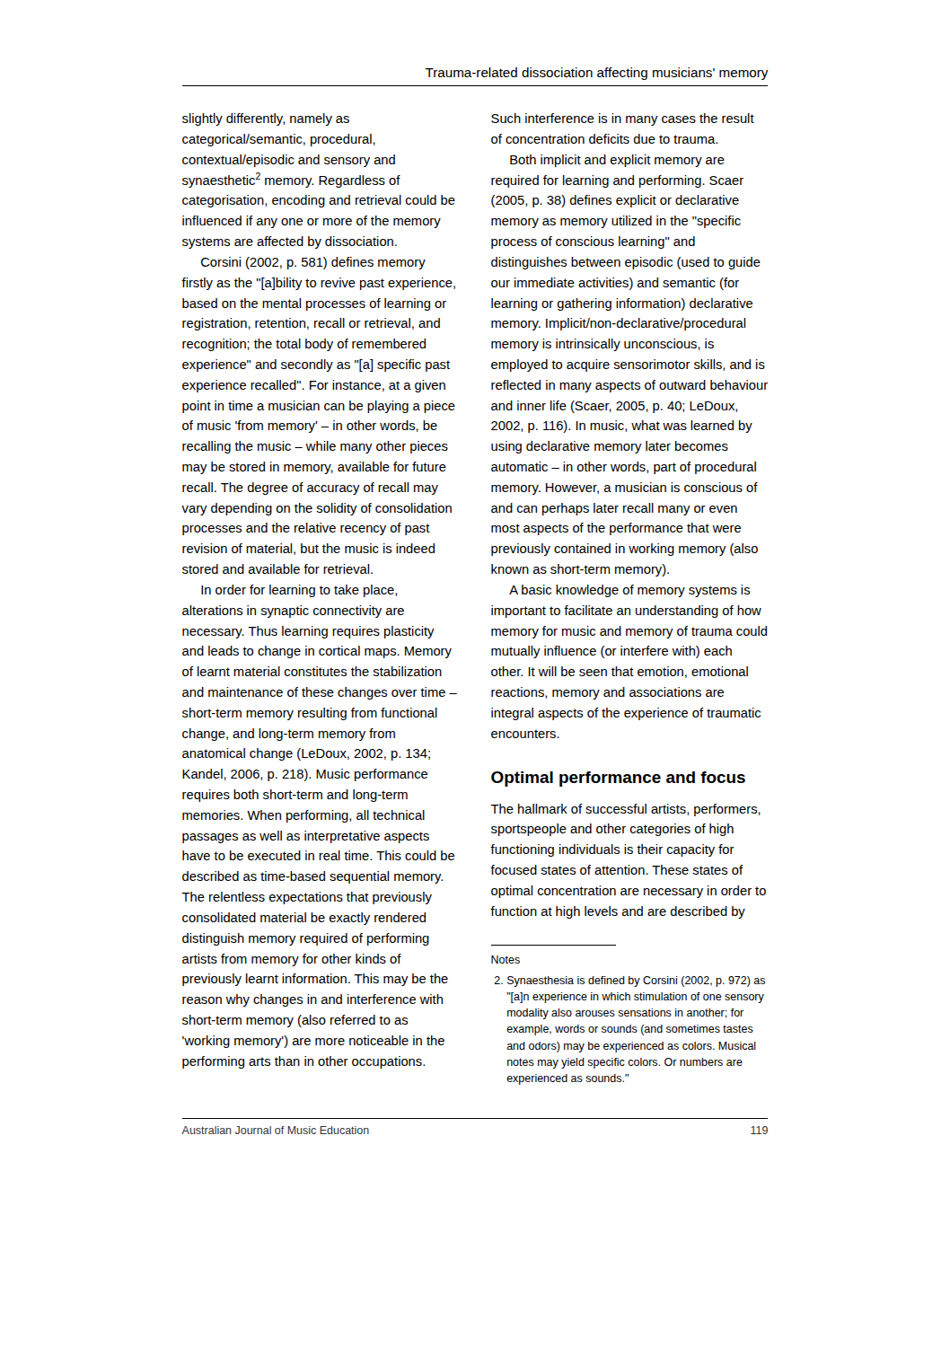Trauma-related dissociation affecting musicians' memory
slightly differently, namely as categorical/semantic, procedural, contextual/episodic and sensory and synaesthetic2 memory. Regardless of categorisation, encoding and retrieval could be influenced if any one or more of the memory systems are affected by dissociation.
Corsini (2002, p. 581) defines memory firstly as the "[a]bility to revive past experience, based on the mental processes of learning or registration, retention, recall or retrieval, and recognition; the total body of remembered experience" and secondly as "[a] specific past experience recalled". For instance, at a given point in time a musician can be playing a piece of music 'from memory' – in other words, be recalling the music – while many other pieces may be stored in memory, available for future recall. The degree of accuracy of recall may vary depending on the solidity of consolidation processes and the relative recency of past revision of material, but the music is indeed stored and available for retrieval.
In order for learning to take place, alterations in synaptic connectivity are necessary. Thus learning requires plasticity and leads to change in cortical maps. Memory of learnt material constitutes the stabilization and maintenance of these changes over time – short-term memory resulting from functional change, and long-term memory from anatomical change (LeDoux, 2002, p. 134; Kandel, 2006, p. 218). Music performance requires both short-term and long-term memories. When performing, all technical passages as well as interpretative aspects have to be executed in real time. This could be described as time-based sequential memory. The relentless expectations that previously consolidated material be exactly rendered distinguish memory required of performing artists from memory for other kinds of previously learnt information. This may be the reason why changes in and interference with short-term memory (also referred to as 'working memory') are more noticeable in the performing arts than in other occupations. Such interference is in many cases the result of concentration deficits due to trauma.
Both implicit and explicit memory are required for learning and performing. Scaer (2005, p. 38) defines explicit or declarative memory as memory utilized in the "specific process of conscious learning" and distinguishes between episodic (used to guide our immediate activities) and semantic (for learning or gathering information) declarative memory. Implicit/non-declarative/procedural memory is intrinsically unconscious, is employed to acquire sensorimotor skills, and is reflected in many aspects of outward behaviour and inner life (Scaer, 2005, p. 40; LeDoux, 2002, p. 116). In music, what was learned by using declarative memory later becomes automatic – in other words, part of procedural memory. However, a musician is conscious of and can perhaps later recall many or even most aspects of the performance that were previously contained in working memory (also known as short-term memory).
A basic knowledge of memory systems is important to facilitate an understanding of how memory for music and memory of trauma could mutually influence (or interfere with) each other. It will be seen that emotion, emotional reactions, memory and associations are integral aspects of the experience of traumatic encounters.
Optimal performance and focus
The hallmark of successful artists, performers, sportspeople and other categories of high functioning individuals is their capacity for focused states of attention. These states of optimal concentration are necessary in order to function at high levels and are described by
Notes
Synaesthesia is defined by Corsini (2002, p. 972) as "[a]n experience in which stimulation of one sensory modality also arouses sensations in another; for example, words or sounds (and sometimes tastes and odors) may be experienced as colors. Musical notes may yield specific colors. Or numbers are experienced as sounds."
Australian Journal of Music Education 119